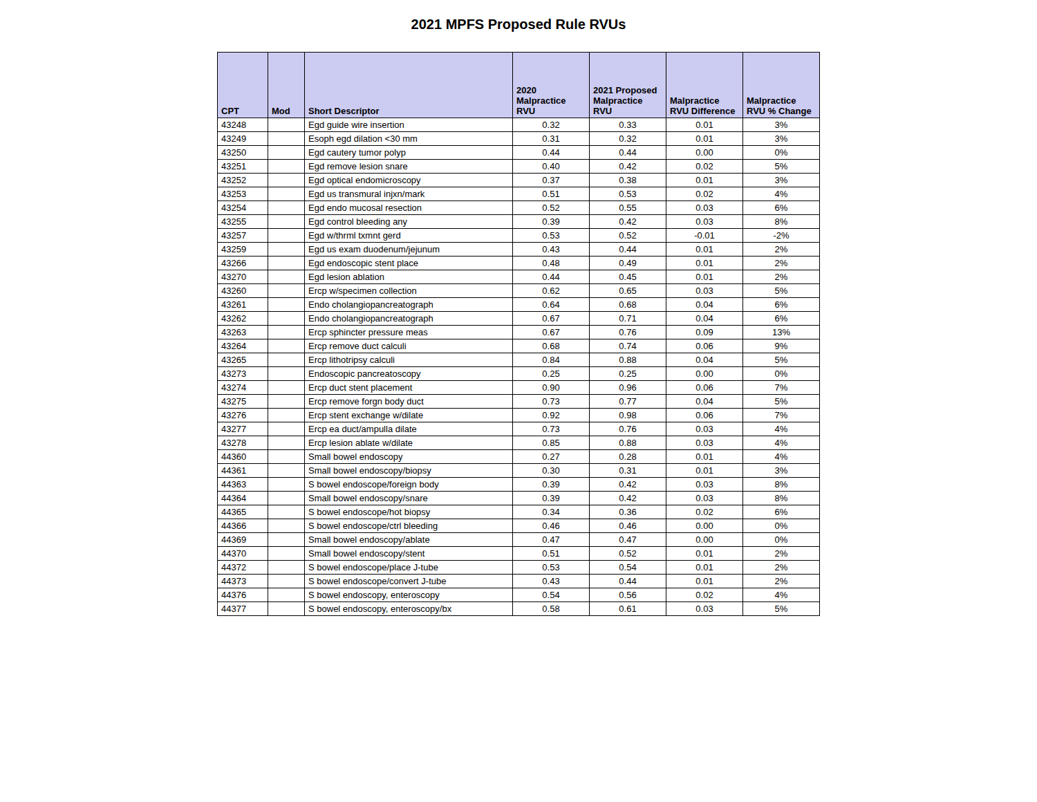2021 MPFS Proposed Rule RVUs
| CPT | Mod | Short Descriptor | 2020 Malpractice RVU | 2021 Proposed Malpractice RVU | Malpractice RVU Difference | Malpractice RVU % Change |
| --- | --- | --- | --- | --- | --- | --- |
| 43248 | | Egd guide wire insertion | 0.32 | 0.33 | 0.01 | 3% |
| 43249 | | Esoph egd dilation <30 mm | 0.31 | 0.32 | 0.01 | 3% |
| 43250 | | Egd cautery tumor polyp | 0.44 | 0.44 | 0.00 | 0% |
| 43251 | | Egd remove lesion snare | 0.40 | 0.42 | 0.02 | 5% |
| 43252 | | Egd optical endomicroscopy | 0.37 | 0.38 | 0.01 | 3% |
| 43253 | | Egd us transmural injxn/mark | 0.51 | 0.53 | 0.02 | 4% |
| 43254 | | Egd endo mucosal resection | 0.52 | 0.55 | 0.03 | 6% |
| 43255 | | Egd control bleeding any | 0.39 | 0.42 | 0.03 | 8% |
| 43257 | | Egd w/thrml txmnt gerd | 0.53 | 0.52 | -0.01 | -2% |
| 43259 | | Egd us exam duodenum/jejunum | 0.43 | 0.44 | 0.01 | 2% |
| 43266 | | Egd endoscopic stent place | 0.48 | 0.49 | 0.01 | 2% |
| 43270 | | Egd lesion ablation | 0.44 | 0.45 | 0.01 | 2% |
| 43260 | | Ercp w/specimen collection | 0.62 | 0.65 | 0.03 | 5% |
| 43261 | | Endo cholangiopancreatograph | 0.64 | 0.68 | 0.04 | 6% |
| 43262 | | Endo cholangiopancreatograph | 0.67 | 0.71 | 0.04 | 6% |
| 43263 | | Ercp sphincter pressure meas | 0.67 | 0.76 | 0.09 | 13% |
| 43264 | | Ercp remove duct calculi | 0.68 | 0.74 | 0.06 | 9% |
| 43265 | | Ercp lithotripsy calculi | 0.84 | 0.88 | 0.04 | 5% |
| 43273 | | Endoscopic pancreatoscopy | 0.25 | 0.25 | 0.00 | 0% |
| 43274 | | Ercp duct stent placement | 0.90 | 0.96 | 0.06 | 7% |
| 43275 | | Ercp remove forgn body duct | 0.73 | 0.77 | 0.04 | 5% |
| 43276 | | Ercp stent exchange w/dilate | 0.92 | 0.98 | 0.06 | 7% |
| 43277 | | Ercp ea duct/ampulla dilate | 0.73 | 0.76 | 0.03 | 4% |
| 43278 | | Ercp lesion ablate w/dilate | 0.85 | 0.88 | 0.03 | 4% |
| 44360 | | Small bowel endoscopy | 0.27 | 0.28 | 0.01 | 4% |
| 44361 | | Small bowel endoscopy/biopsy | 0.30 | 0.31 | 0.01 | 3% |
| 44363 | | S bowel endoscope/foreign body | 0.39 | 0.42 | 0.03 | 8% |
| 44364 | | Small bowel endoscopy/snare | 0.39 | 0.42 | 0.03 | 8% |
| 44365 | | S bowel endoscope/hot biopsy | 0.34 | 0.36 | 0.02 | 6% |
| 44366 | | S bowel endoscope/ctrl bleeding | 0.46 | 0.46 | 0.00 | 0% |
| 44369 | | Small bowel endoscopy/ablate | 0.47 | 0.47 | 0.00 | 0% |
| 44370 | | Small bowel endoscopy/stent | 0.51 | 0.52 | 0.01 | 2% |
| 44372 | | S bowel endoscope/place J-tube | 0.53 | 0.54 | 0.01 | 2% |
| 44373 | | S bowel endoscope/convert J-tube | 0.43 | 0.44 | 0.01 | 2% |
| 44376 | | S bowel endoscopy, enteroscopy | 0.54 | 0.56 | 0.02 | 4% |
| 44377 | | S bowel endoscopy, enteroscopy/bx | 0.58 | 0.61 | 0.03 | 5% |